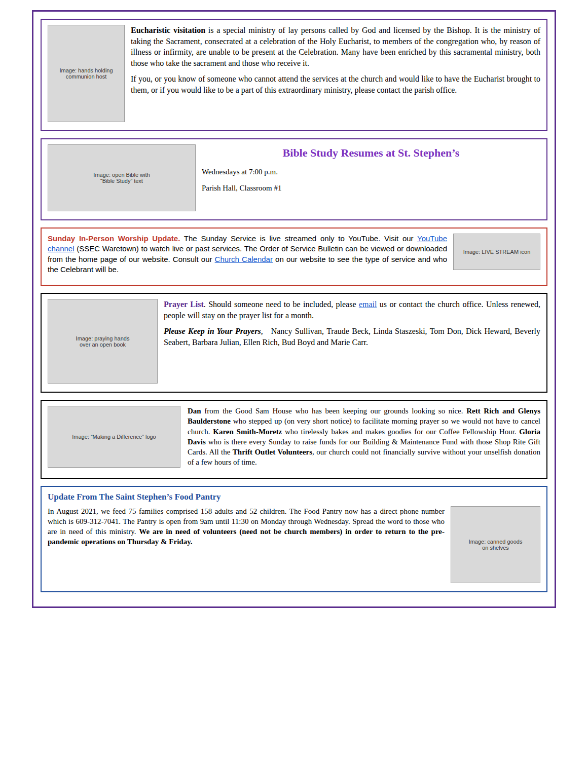Image: hands holding
communion host
Eucharistic visitation is a special ministry of lay persons called by God and licensed by the Bishop. It is the ministry of taking the Sacrament, consecrated at a celebration of the Holy Eucharist, to members of the congregation who, by reason of illness or infirmity, are unable to be present at the Celebration. Many have been enriched by this sacramental ministry, both those who take the sacrament and those who receive it.
If you, or you know of someone who cannot attend the services at the church and would like to have the Eucharist brought to them, or if you would like to be a part of this extraordinary ministry, please contact the parish office.
Image: open Bible with
“Bible Study” text
Bible Study Resumes at St. Stephen’s
Wednesdays at 7:00 p.m.
Parish Hall, Classroom #1
Image: LIVE STREAM icon
Sunday In-Person Worship Update. The Sunday Service is live streamed only to YouTube. Visit our YouTube channel (SSEC Waretown) to watch live or past services. The Order of Service Bulletin can be viewed or downloaded from the home page of our website. Consult our Church Calendar on our website to see the type of service and who the Celebrant will be.
Image: praying hands
over an open book
Prayer List. Should someone need to be included, please email us or contact the church office. Unless renewed, people will stay on the prayer list for a month.
Please Keep in Your Prayers, Nancy Sullivan, Traude Beck, Linda Staszeski, Tom Don, Dick Heward, Beverly Seabert, Barbara Julian, Ellen Rich, Bud Boyd and Marie Carr.
Image: “Making a Difference” logo
Dan from the Good Sam House who has been keeping our grounds looking so nice. Rett Rich and Glenys Baulderstone who stepped up (on very short notice) to facilitate morning prayer so we would not have to cancel church. Karen Smith-Moretz who tirelessly bakes and makes goodies for our Coffee Fellowship Hour. Gloria Davis who is there every Sunday to raise funds for our Building & Maintenance Fund with those Shop Rite Gift Cards. All the Thrift Outlet Volunteers, our church could not financially survive without your unselfish donation of a few hours of time.
Update From The Saint Stephen’s Food Pantry
Image: canned goods
on shelves
In August 2021, we feed 75 families comprised 158 adults and 52 children. The Food Pantry now has a direct phone number which is 609-312-7041. The Pantry is open from 9am until 11:30 on Monday through Wednesday. Spread the word to those who are in need of this ministry. We are in need of volunteers (need not be church members) in order to return to the pre-pandemic operations on Thursday & Friday.